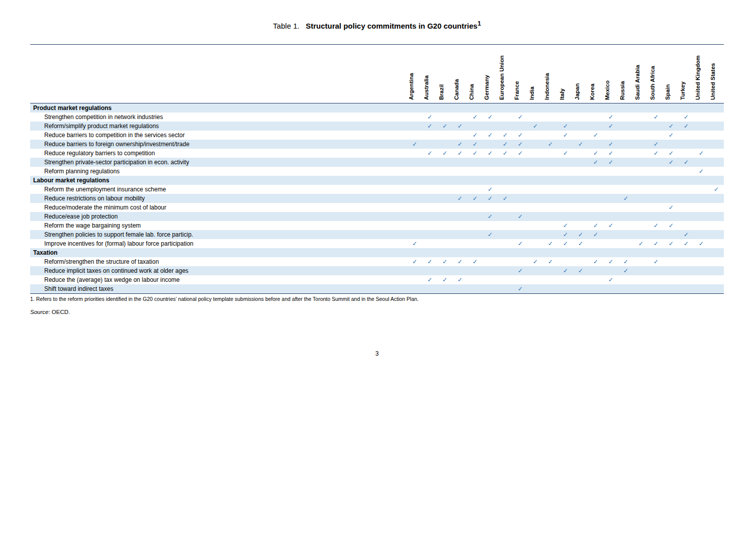Table 1. Structural policy commitments in G20 countries1
| | Argentina | Australia | Brazil | Canada | China | Germany | European Union | France | India | Indonesia | Italy | Japan | Korea | Mexico | Russia | Saudi Arabia | South Africa | Spain | Turkey | United Kingdom | United States |
| --- | --- | --- | --- | --- | --- | --- | --- | --- | --- | --- | --- | --- | --- | --- | --- | --- | --- | --- | --- | --- | --- |
| Product market regulations | | | | | | | | | | | | | | | | | | | | | |
| Strengthen competition in network industries | | ✓ | | | ✓ | ✓ | | ✓ | | | | | | ✓ | | | ✓ | | ✓ | | |
| Reform/simplify product market regulations | | ✓ | ✓ | ✓ | | | | | ✓ | | ✓ | | | ✓ | | | | ✓ | ✓ | | |
| Reduce barriers to competition in the services sector | | | | | ✓ | ✓ | ✓ | ✓ | | | ✓ | | ✓ | | | | | ✓ | | | |
| Reduce barriers to foreign ownership/investment/trade | ✓ | | | ✓ | ✓ | | ✓ | ✓ | | ✓ | | ✓ | | ✓ | | | ✓ | | | | |
| Reduce regulatory barriers to competition | | ✓ | ✓ | ✓ | ✓ | ✓ | ✓ | ✓ | | | ✓ | | ✓ | ✓ | | | ✓ | ✓ | | ✓ | |
| Strengthen private-sector participation in econ. activity | | | | | | | | | | | | | ✓ | ✓ | | | | ✓ | ✓ | | |
| Reform planning regulations | | | | | | | | | | | | | | | | | | | | ✓ | |
| Labour market regulations | | | | | | | | | | | | | | | | | | | | | |
| Reform the unemployment insurance scheme | | | | | | ✓ | | | | | | | | | | | | | | | ✓ |
| Reduce restrictions on labour mobility | | | | ✓ | ✓ | ✓ | ✓ | | | | | | | | ✓ | | | | | | |
| Reduce/moderate the minimum cost of labour | | | | | | | | | | | | | | | | | | ✓ | | | |
| Reduce/ease job protection | | | | | | ✓ | | ✓ | | | | | | | | | | | | | |
| Reform the wage bargaining system | | | | | | | | | | | ✓ | | ✓ | ✓ | | | ✓ | ✓ | | | |
| Strengthen policies to support female lab. force particip. | | | | | | ✓ | | | | | ✓ | ✓ | ✓ | | | | | | ✓ | | |
| Improve incentives for (formal) labour force participation | ✓ | | | | | | | ✓ | | ✓ | ✓ | ✓ | | | | ✓ | ✓ | ✓ | ✓ | ✓ | |
| Taxation | | | | | | | | | | | | | | | | | | | | | |
| Reform/strengthen the structure of taxation | ✓ | ✓ | ✓ | ✓ | ✓ | | | | ✓ | ✓ | | | ✓ | ✓ | ✓ | | ✓ | | | | |
| Reduce implicit taxes on continued work at older ages | | | | | | | | ✓ | | | ✓ | ✓ | | | ✓ | | | | | | |
| Reduce the (average) tax wedge on labour income | | ✓ | ✓ | ✓ | | | | | | | | | | ✓ | | | | | | | |
| Shift toward indirect taxes | | | | | | | | ✓ | | | | | | | | | | | | | |
1. Refers to the reform priorities identified in the G20 countries’ national policy template submissions before and after the Toronto Summit and in the Seoul Action Plan.
Source: OECD.
3